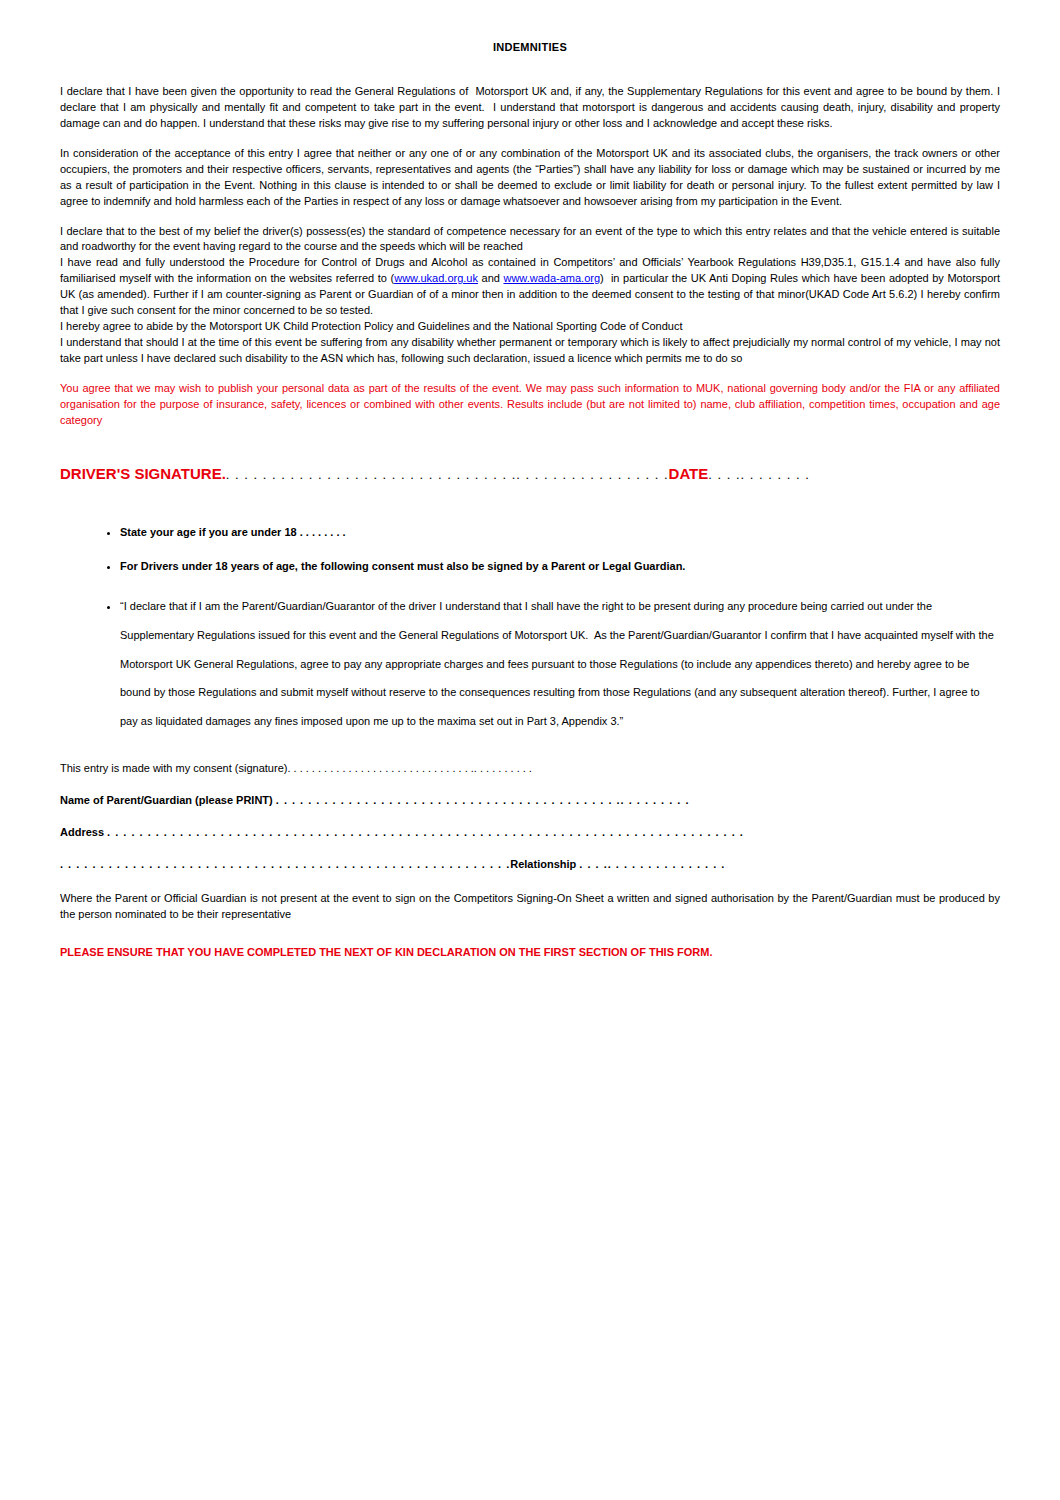INDEMNITIES
I declare that I have been given the opportunity to read the General Regulations of Motorsport UK and, if any, the Supplementary Regulations for this event and agree to be bound by them. I declare that I am physically and mentally fit and competent to take part in the event. I understand that motorsport is dangerous and accidents causing death, injury, disability and property damage can and do happen. I understand that these risks may give rise to my suffering personal injury or other loss and I acknowledge and accept these risks.
In consideration of the acceptance of this entry I agree that neither or any one of or any combination of the Motorsport UK and its associated clubs, the organisers, the track owners or other occupiers, the promoters and their respective officers, servants, representatives and agents (the “Parties”) shall have any liability for loss or damage which may be sustained or incurred by me as a result of participation in the Event. Nothing in this clause is intended to or shall be deemed to exclude or limit liability for death or personal injury. To the fullest extent permitted by law I agree to indemnify and hold harmless each of the Parties in respect of any loss or damage whatsoever and howsoever arising from my participation in the Event.
I declare that to the best of my belief the driver(s) possess(es) the standard of competence necessary for an event of the type to which this entry relates and that the vehicle entered is suitable and roadworthy for the event having regard to the course and the speeds which will be reached
I have read and fully understood the Procedure for Control of Drugs and Alcohol as contained in Competitors’ and Officials’ Yearbook Regulations H39,D35.1, G15.1.4 and have also fully familiarised myself with the information on the websites referred to (www.ukad.org.uk and www.wada-ama.org) in particular the UK Anti Doping Rules which have been adopted by Motorsport UK (as amended). Further if I am counter-signing as Parent or Guardian of of a minor then in addition to the deemed consent to the testing of that minor(UKAD Code Art 5.6.2) I hereby confirm that I give such consent for the minor concerned to be so tested.
I hereby agree to abide by the Motorsport UK Child Protection Policy and Guidelines and the National Sporting Code of Conduct
I understand that should I at the time of this event be suffering from any disability whether permanent or temporary which is likely to affect prejudicially my normal control of my vehicle, I may not take part unless I have declared such disability to the ASN which has, following such declaration, issued a licence which permits me to do so
You agree that we may wish to publish your personal data as part of the results of the event. We may pass such information to MUK, national governing body and/or the FIA or any affiliated organisation for the purpose of insurance, safety, licences or combined with other events. Results include (but are not limited to) name, club affiliation, competition times, occupation and age category
DRIVER'S SIGNATURE.. . . . . . . . . . . . . . . . . . . . . . . . . . . . . . . .. . . . . . . . . . . . . . . . . DATE. . . .. . . . . . . .
State your age if you are under 18 . . . . . . . .
For Drivers under 18 years of age, the following consent must also be signed by a Parent or Legal Guardian.
“I declare that if I am the Parent/Guardian/Guarantor of the driver I understand that I shall have the right to be present during any procedure being carried out under the Supplementary Regulations issued for this event and the General Regulations of Motorsport UK. As the Parent/Guardian/Guarantor I confirm that I have acquainted myself with the Motorsport UK General Regulations, agree to pay any appropriate charges and fees pursuant to those Regulations (to include any appendices thereto) and hereby agree to be bound by those Regulations and submit myself without reserve to the consequences resulting from those Regulations (and any subsequent alteration thereof). Further, I agree to pay as liquidated damages any fines imposed upon me up to the maxima set out in Part 3, Appendix 3.”
This entry is made with my consent (signature). . . . . . . . . . . . . . . . . . . . . . . . . . . . . . .. . . . . . . . . .
Name of Parent/Guardian (please PRINT) . . . . . . . . . . . . . . . . . . . . . . . . . . . . . . . . . . . . . . . . . . .. . . . . . . . .
Address . . . . . . . . . . . . . . . . . . . . . . . . . . . . . . . . . . . . . . . . . . . . . . . . . . . . . . . . . . . . . . . . . . . . . . . . . . . . . . .
. . . . . . . . . . . . . . . . . . . . . . . . . . . . . . . . . . . . . . . . . . . . . . . . . . . . . . . . Relationship . . . .. . . . . . . . . . . . . . .
Where the Parent or Official Guardian is not present at the event to sign on the Competitors Signing-On Sheet a written and signed authorisation by the Parent/Guardian must be produced by the person nominated to be their representative
PLEASE ENSURE THAT YOU HAVE COMPLETED THE NEXT OF KIN DECLARATION ON THE FIRST SECTION OF THIS FORM.